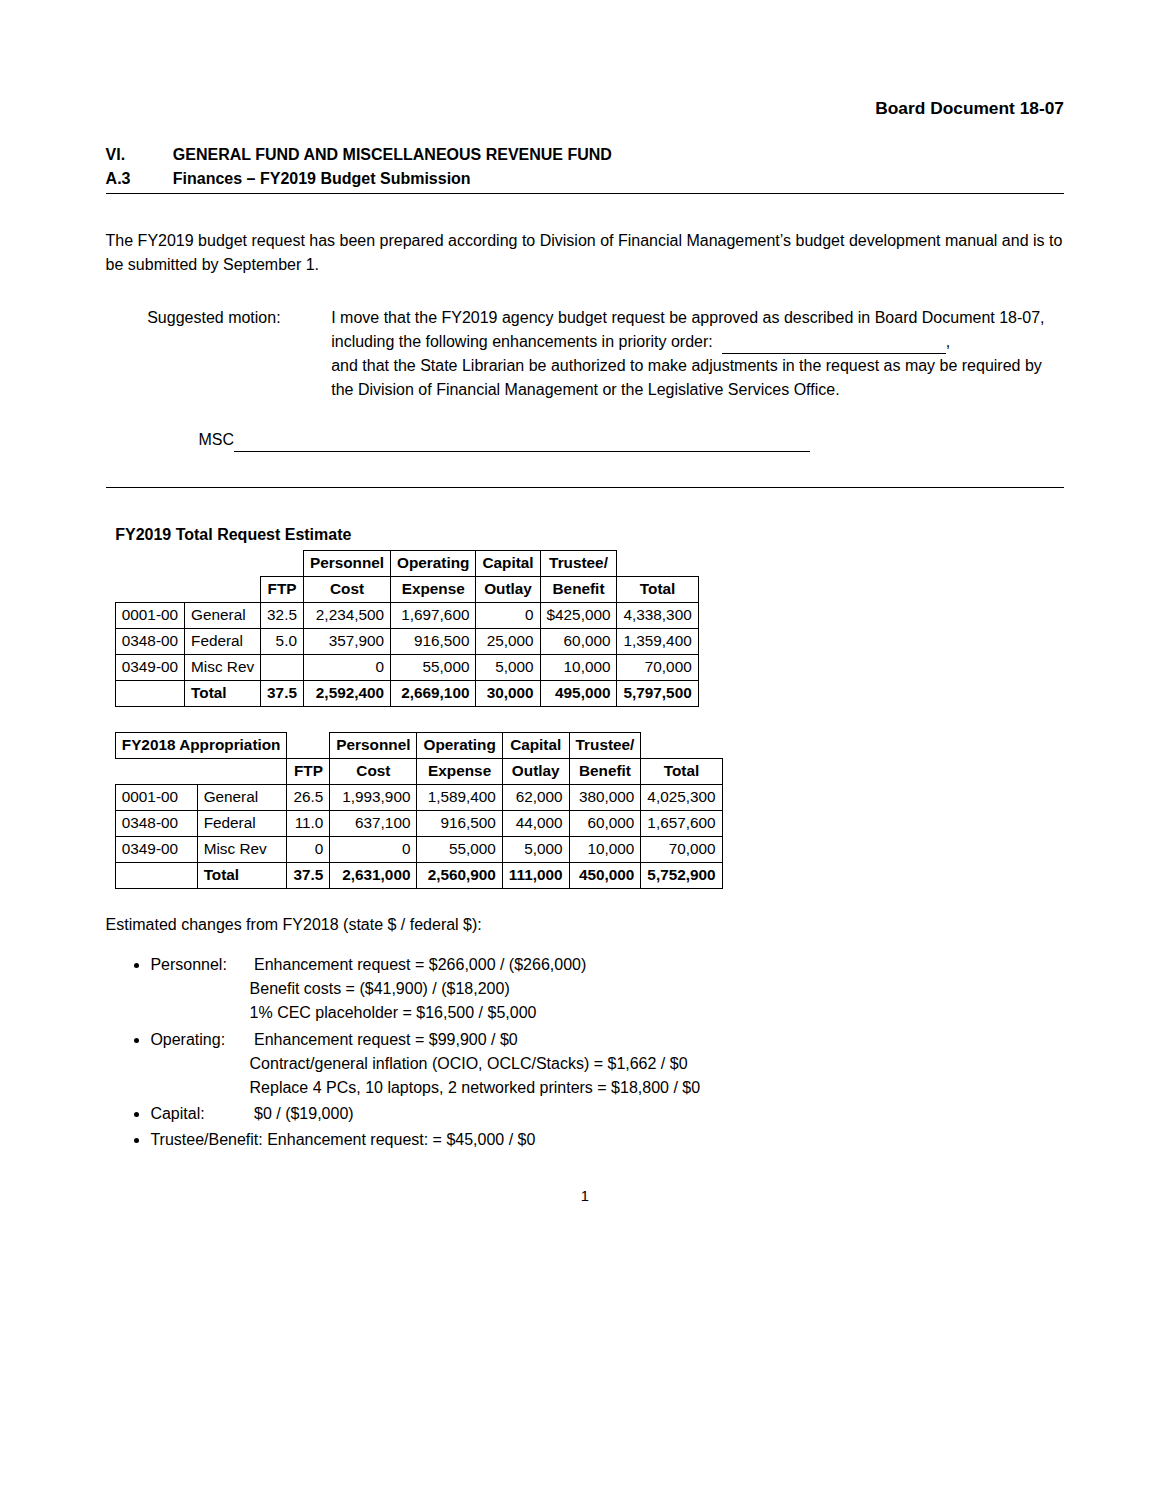Board Document 18-07
VI. GENERAL FUND AND MISCELLANEOUS REVENUE FUND
A.3 Finances – FY2019 Budget Submission
The FY2019 budget request has been prepared according to Division of Financial Management’s budget development manual and is to be submitted by September 1.
Suggested motion:
I move that the FY2019 agency budget request be approved as described in Board Document 18-07, including the following enhancements in priority order: ,
and that the State Librarian be authorized to make adjustments in the request as may be required by the Division of Financial Management or the Legislative Services Office.
MSC
FY2019 Total Request Estimate
| | | | Personnel | Operating | Capital | Trustee/ | |
| --- | --- | --- | --- | --- | --- | --- | --- |
| | | FTP | Cost | Expense | Outlay | Benefit | Total |
| 0001-00 | General | 32.5 | 2,234,500 | 1,697,600 | 0 | $425,000 | 4,338,300 |
| 0348-00 | Federal | 5.0 | 357,900 | 916,500 | 25,000 | 60,000 | 1,359,400 |
| 0349-00 | Misc Rev | | 0 | 55,000 | 5,000 | 10,000 | 70,000 |
| | Total | 37.5 | 2,592,400 | 2,669,100 | 30,000 | 495,000 | 5,797,500 |
| FY2018 Appropriation | | Personnel | Operating | Capital | Trustee/ | |
| --- | --- | --- | --- | --- | --- | --- |
| | | FTP | Cost | Expense | Outlay | Benefit | Total |
| 0001-00 | General | 26.5 | 1,993,900 | 1,589,400 | 62,000 | 380,000 | 4,025,300 |
| 0348-00 | Federal | 11.0 | 637,100 | 916,500 | 44,000 | 60,000 | 1,657,600 |
| 0349-00 | Misc Rev | 0 | 0 | 55,000 | 5,000 | 10,000 | 70,000 |
| | Total | 37.5 | 2,631,000 | 2,560,900 | 111,000 | 450,000 | 5,752,900 |
Estimated changes from FY2018 (state $ / federal $):
Personnel: Enhancement request = $266,000 / ($266,000) Benefit costs = ($41,900) / ($18,200) 1% CEC placeholder = $16,500 / $5,000
Operating: Enhancement request = $99,900 / $0 Contract/general inflation (OCIO, OCLC/Stacks) = $1,662 / $0 Replace 4 PCs, 10 laptops, 2 networked printers = $18,800 / $0
Capital: $0 / ($19,000)
Trustee/Benefit: Enhancement request: = $45,000 / $0
1